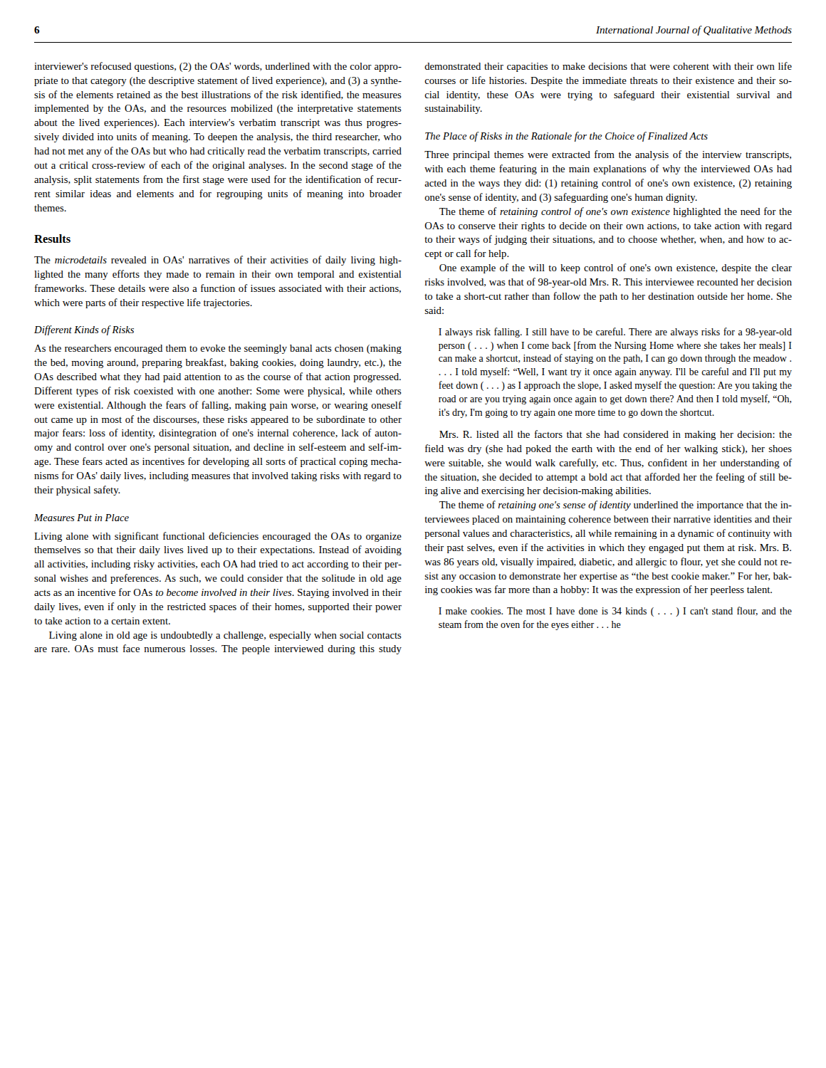6 International Journal of Qualitative Methods
interviewer's refocused questions, (2) the OAs' words, underlined with the color appropriate to that category (the descriptive statement of lived experience), and (3) a synthesis of the elements retained as the best illustrations of the risk identified, the measures implemented by the OAs, and the resources mobilized (the interpretative statements about the lived experiences). Each interview's verbatim transcript was thus progressively divided into units of meaning. To deepen the analysis, the third researcher, who had not met any of the OAs but who had critically read the verbatim transcripts, carried out a critical cross-review of each of the original analyses. In the second stage of the analysis, split statements from the first stage were used for the identification of recurrent similar ideas and elements and for regrouping units of meaning into broader themes.
Results
The microdetails revealed in OAs' narratives of their activities of daily living highlighted the many efforts they made to remain in their own temporal and existential frameworks. These details were also a function of issues associated with their actions, which were parts of their respective life trajectories.
Different Kinds of Risks
As the researchers encouraged them to evoke the seemingly banal acts chosen (making the bed, moving around, preparing breakfast, baking cookies, doing laundry, etc.), the OAs described what they had paid attention to as the course of that action progressed. Different types of risk coexisted with one another: Some were physical, while others were existential. Although the fears of falling, making pain worse, or wearing oneself out came up in most of the discourses, these risks appeared to be subordinate to other major fears: loss of identity, disintegration of one's internal coherence, lack of autonomy and control over one's personal situation, and decline in self-esteem and self-image. These fears acted as incentives for developing all sorts of practical coping mechanisms for OAs' daily lives, including measures that involved taking risks with regard to their physical safety.
Measures Put in Place
Living alone with significant functional deficiencies encouraged the OAs to organize themselves so that their daily lives lived up to their expectations. Instead of avoiding all activities, including risky activities, each OA had tried to act according to their personal wishes and preferences. As such, we could consider that the solitude in old age acts as an incentive for OAs to become involved in their lives. Staying involved in their daily lives, even if only in the restricted spaces of their homes, supported their power to take action to a certain extent.
Living alone in old age is undoubtedly a challenge, especially when social contacts are rare. OAs must face numerous losses. The people interviewed during this study demonstrated their capacities to make decisions that were coherent with their own life courses or life histories. Despite the immediate threats to their existence and their social identity, these OAs were trying to safeguard their existential survival and sustainability.
The Place of Risks in the Rationale for the Choice of Finalized Acts
Three principal themes were extracted from the analysis of the interview transcripts, with each theme featuring in the main explanations of why the interviewed OAs had acted in the ways they did: (1) retaining control of one's own existence, (2) retaining one's sense of identity, and (3) safeguarding one's human dignity.
The theme of retaining control of one's own existence highlighted the need for the OAs to conserve their rights to decide on their own actions, to take action with regard to their ways of judging their situations, and to choose whether, when, and how to accept or call for help.
One example of the will to keep control of one's own existence, despite the clear risks involved, was that of 98-year-old Mrs. R. This interviewee recounted her decision to take a short-cut rather than follow the path to her destination outside her home. She said:
I always risk falling. I still have to be careful. There are always risks for a 98-year-old person ( . . . ) when I come back [from the Nursing Home where she takes her meals] I can make a shortcut, instead of staying on the path, I can go down through the meadow . . . . I told myself: “Well, I want try it once again anyway. I'll be careful and I'll put my feet down ( . . . ) as I approach the slope, I asked myself the question: Are you taking the road or are you trying again once again to get down there? And then I told myself, “Oh, it's dry, I'm going to try again one more time to go down the shortcut.
Mrs. R. listed all the factors that she had considered in making her decision: the field was dry (she had poked the earth with the end of her walking stick), her shoes were suitable, she would walk carefully, etc. Thus, confident in her understanding of the situation, she decided to attempt a bold act that afforded her the feeling of still being alive and exercising her decision-making abilities.
The theme of retaining one's sense of identity underlined the importance that the interviewees placed on maintaining coherence between their narrative identities and their personal values and characteristics, all while remaining in a dynamic of continuity with their past selves, even if the activities in which they engaged put them at risk. Mrs. B. was 86 years old, visually impaired, diabetic, and allergic to flour, yet she could not resist any occasion to demonstrate her expertise as “the best cookie maker.” For her, baking cookies was far more than a hobby: It was the expression of her peerless talent.
I make cookies. The most I have done is 34 kinds ( . . . ) I can't stand flour, and the steam from the oven for the eyes either . . . he